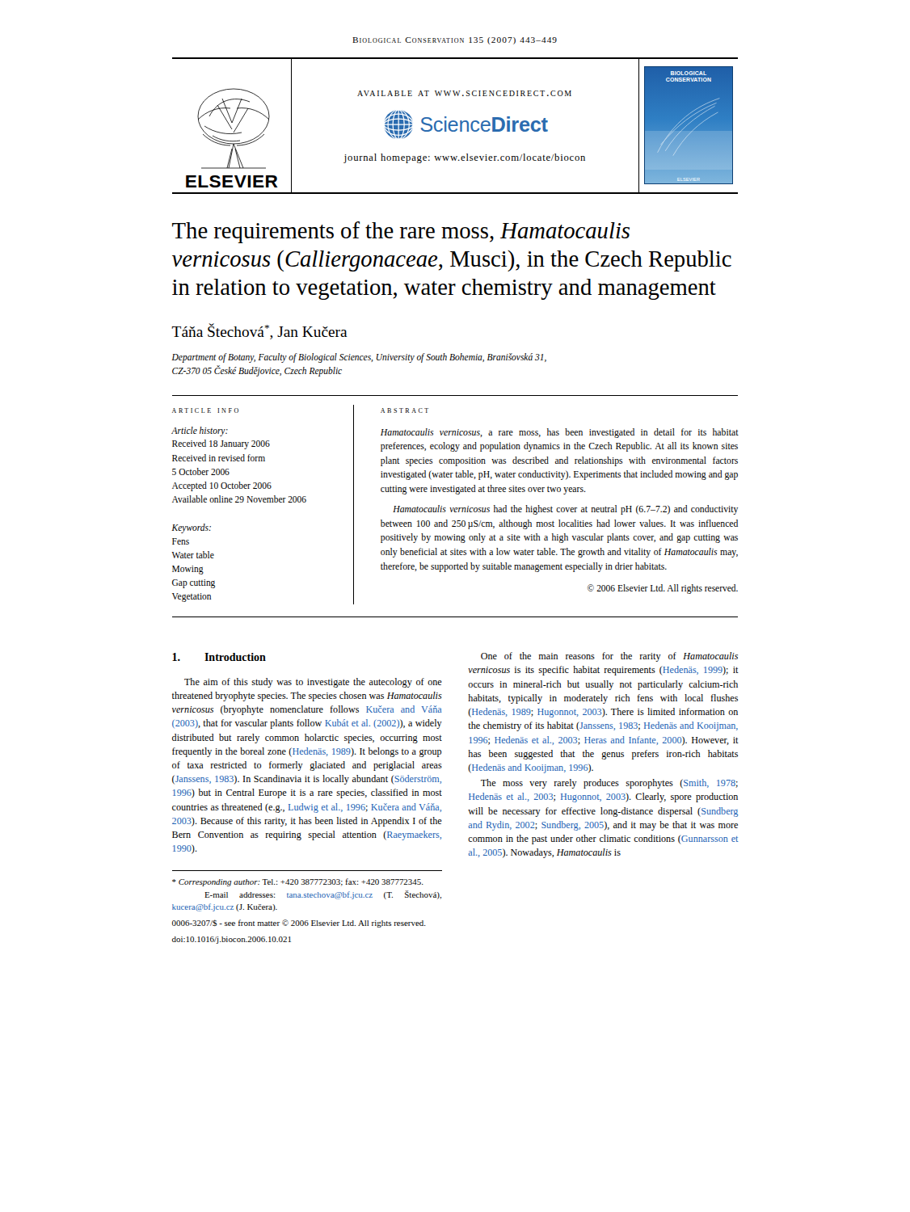Biological Conservation 135 (2007) 443–449
ELSEVIER
available at www.sciencedirect.com
Science Direct
journal homepage: www.elsevier.com/locate/biocon
BIOLOGICAL
CONSERVATION
ELSEVIER
The requirements of the rare moss, Hamatocaulis
vernicosus (Calliergonaceae, Musci), in the Czech Republic
in relation to vegetation, water chemistry and management
Táňa Štechová*, Jan Kučera
Department of Botany, Faculty of Biological Sciences, University of South Bohemia, Branišovská 31,
CZ-370 05 České Budějovice, Czech Republic
article info
Article history:
Received 18 January 2006
Received in revised form
5 October 2006
Accepted 10 October 2006
Available online 29 November 2006
Keywords:
Fens
Water table
Mowing
Gap cutting
Vegetation
abstract
Hamatocaulis vernicosus, a rare moss, has been investigated in detail for its habitat preferences, ecology and population dynamics in the Czech Republic. At all its known sites plant species composition was described and relationships with environmental factors investigated (water table, pH, water conductivity). Experiments that included mowing and gap cutting were investigated at three sites over two years.
Hamatocaulis vernicosus had the highest cover at neutral pH (6.7–7.2) and conductivity between 100 and 250 µS/cm, although most localities had lower values. It was influenced positively by mowing only at a site with a high vascular plants cover, and gap cutting was only beneficial at sites with a low water table. The growth and vitality of Hamatocaulis may, therefore, be supported by suitable management especially in drier habitats.
© 2006 Elsevier Ltd. All rights reserved.
1. Introduction
The aim of this study was to investigate the autecology of one threatened bryophyte species. The species chosen was Hamatocaulis vernicosus (bryophyte nomenclature follows Kučera and Váňa (2003), that for vascular plants follow Kubát et al. (2002)), a widely distributed but rarely common holarctic species, occurring most frequently in the boreal zone (Hedenäs, 1989). It belongs to a group of taxa restricted to formerly glaciated and periglacial areas (Janssens, 1983). In Scandinavia it is locally abundant (Söderström, 1996) but in Central Europe it is a rare species, classified in most countries as threatened (e.g., Ludwig et al., 1996; Kučera and Váňa, 2003). Because of this rarity, it has been listed in Appendix I of the Bern Convention as requiring special attention (Raeymaekers, 1990).
* Corresponding author: Tel.: +420 387772303; fax: +420 387772345.
E-mail addresses: tana.stechova@bf.jcu.cz (T. Štechová), kucera@bf.jcu.cz (J. Kučera).
0006-3207/$ - see front matter © 2006 Elsevier Ltd. All rights reserved.
doi:10.1016/j.biocon.2006.10.021
One of the main reasons for the rarity of Hamatocaulis vernicosus is its specific habitat requirements (Hedenäs, 1999); it occurs in mineral-rich but usually not particularly calcium-rich habitats, typically in moderately rich fens with local flushes (Hedenäs, 1989; Hugonnot, 2003). There is limited information on the chemistry of its habitat (Janssens, 1983; Hedenäs and Kooijman, 1996; Hedenäs et al., 2003; Heras and Infante, 2000). However, it has been suggested that the genus prefers iron-rich habitats (Hedenäs and Kooijman, 1996).
The moss very rarely produces sporophytes (Smith, 1978; Hedenäs et al., 2003; Hugonnot, 2003). Clearly, spore production will be necessary for effective long-distance dispersal (Sundberg and Rydin, 2002; Sundberg, 2005), and it may be that it was more common in the past under other climatic conditions (Gunnarsson et al., 2005). Nowadays, Hamatocaulis is